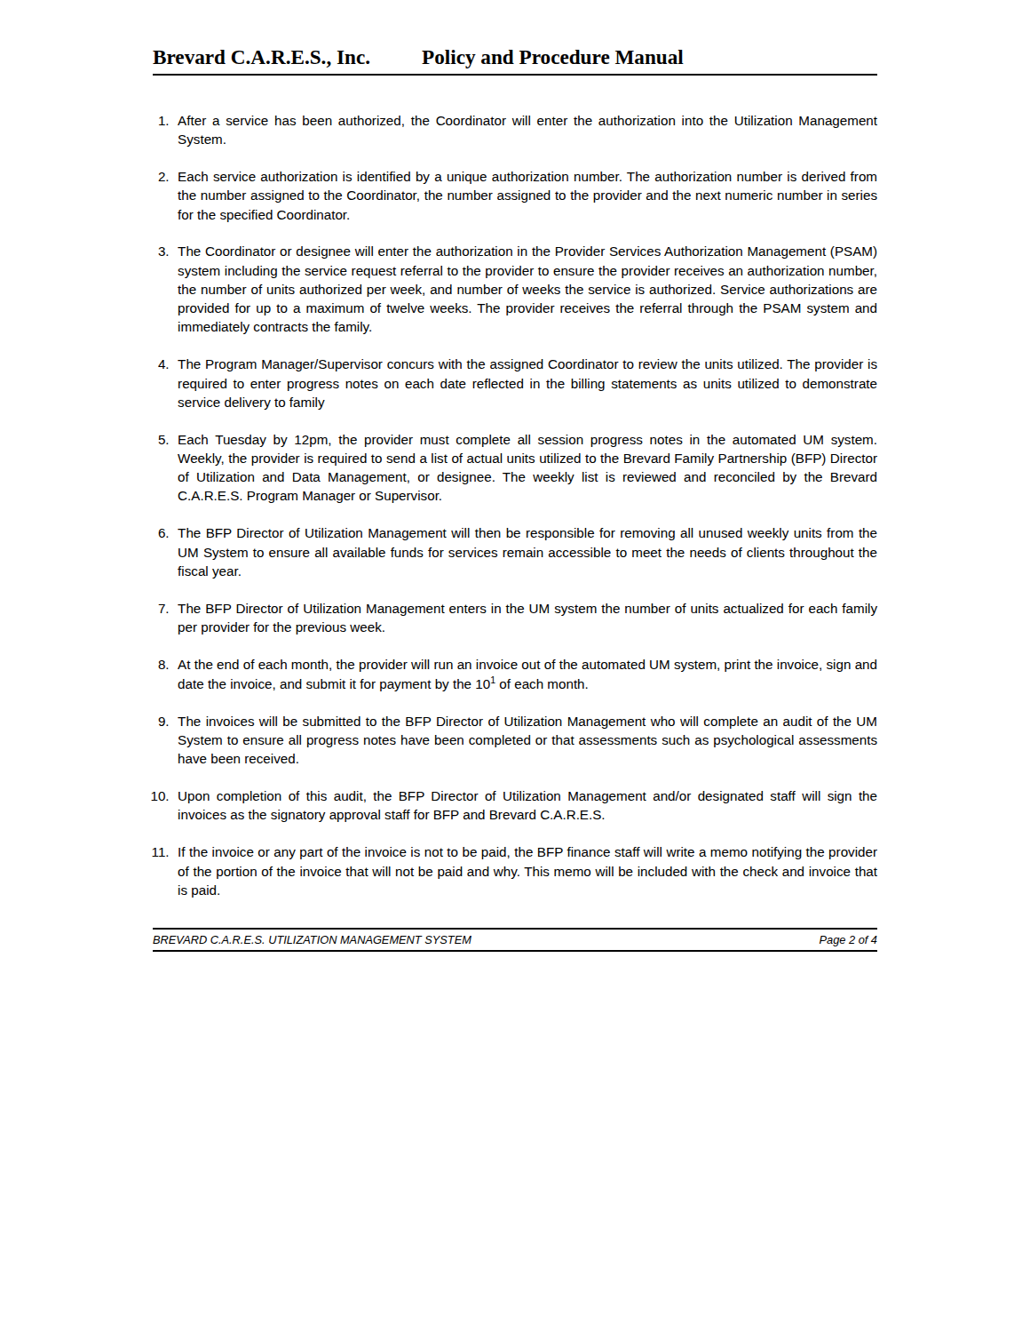Brevard C.A.R.E.S., Inc. Policy and Procedure Manual
After a service has been authorized, the Coordinator will enter the authorization into the Utilization Management System.
Each service authorization is identified by a unique authorization number. The authorization number is derived from the number assigned to the Coordinator, the number assigned to the provider and the next numeric number in series for the specified Coordinator.
The Coordinator or designee will enter the authorization in the Provider Services Authorization Management (PSAM) system including the service request referral to the provider to ensure the provider receives an authorization number, the number of units authorized per week, and number of weeks the service is authorized. Service authorizations are provided for up to a maximum of twelve weeks. The provider receives the referral through the PSAM system and immediately contracts the family.
The Program Manager/Supervisor concurs with the assigned Coordinator to review the units utilized. The provider is required to enter progress notes on each date reflected in the billing statements as units utilized to demonstrate service delivery to family
Each Tuesday by 12pm, the provider must complete all session progress notes in the automated UM system. Weekly, the provider is required to send a list of actual units utilized to the Brevard Family Partnership (BFP) Director of Utilization and Data Management, or designee. The weekly list is reviewed and reconciled by the Brevard C.A.R.E.S. Program Manager or Supervisor.
The BFP Director of Utilization Management will then be responsible for removing all unused weekly units from the UM System to ensure all available funds for services remain accessible to meet the needs of clients throughout the fiscal year.
The BFP Director of Utilization Management enters in the UM system the number of units actualized for each family per provider for the previous week.
At the end of each month, the provider will run an invoice out of the automated UM system, print the invoice, sign and date the invoice, and submit it for payment by the 101 of each month.
The invoices will be submitted to the BFP Director of Utilization Management who will complete an audit of the UM System to ensure all progress notes have been completed or that assessments such as psychological assessments have been received.
Upon completion of this audit, the BFP Director of Utilization Management and/or designated staff will sign the invoices as the signatory approval staff for BFP and Brevard C.A.R.E.S.
If the invoice or any part of the invoice is not to be paid, the BFP finance staff will write a memo notifying the provider of the portion of the invoice that will not be paid and why. This memo will be included with the check and invoice that is paid.
Brevard C.A.R.E.S. Utilization Management System Page 2 of 4